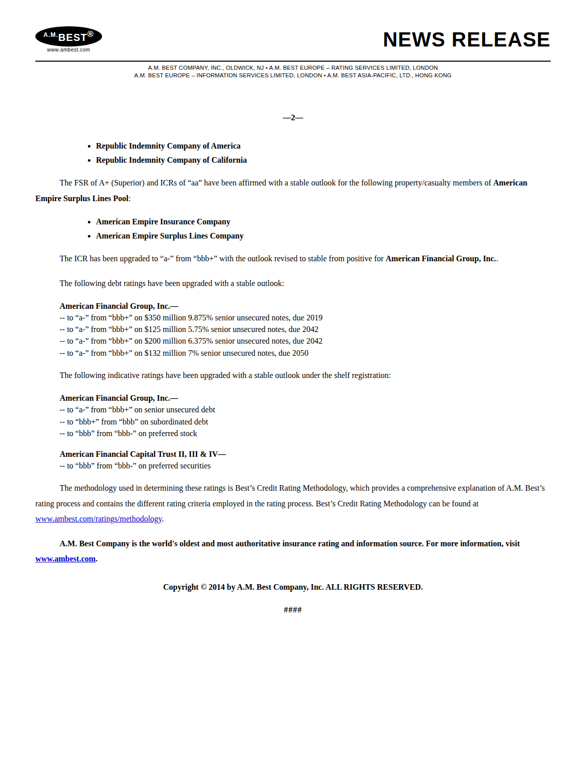A.M. BEST®
www.ambest.com
NEWS RELEASE
A.M. BEST COMPANY, INC., OLDWICK, NJ • A.M. BEST EUROPE – RATING SERVICES LIMITED, LONDON
A.M. BEST EUROPE – INFORMATION SERVICES LIMITED, LONDON • A.M. BEST ASIA-PACIFIC, LTD., HONG KONG
—2—
Republic Indemnity Company of America
Republic Indemnity Company of California
The FSR of A+ (Superior) and ICRs of “aa” have been affirmed with a stable outlook for the following property/casualty members of American Empire Surplus Lines Pool:
American Empire Insurance Company
American Empire Surplus Lines Company
The ICR has been upgraded to “a-” from “bbb+” with the outlook revised to stable from positive for American Financial Group, Inc..
The following debt ratings have been upgraded with a stable outlook:
American Financial Group, Inc.— -- to “a-” from “bbb+” on $350 million 9.875% senior unsecured notes, due 2019 -- to “a-” from “bbb+” on $125 million 5.75% senior unsecured notes, due 2042 -- to “a-” from “bbb+” on $200 million 6.375% senior unsecured notes, due 2042 -- to “a-” from “bbb+” on $132 million 7% senior unsecured notes, due 2050
The following indicative ratings have been upgraded with a stable outlook under the shelf registration:
American Financial Group, Inc.— -- to “a-” from “bbb+” on senior unsecured debt -- to “bbb+” from “bbb” on subordinated debt -- to “bbb” from “bbb-” on preferred stock
American Financial Capital Trust II, III & IV— -- to “bbb” from “bbb-” on preferred securities
The methodology used in determining these ratings is Best’s Credit Rating Methodology, which provides a comprehensive explanation of A.M. Best’s rating process and contains the different rating criteria employed in the rating process. Best’s Credit Rating Methodology can be found at www.ambest.com/ratings/methodology.
A.M. Best Company is the world's oldest and most authoritative insurance rating and information source. For more information, visit www.ambest.com.
Copyright © 2014 by A.M. Best Company, Inc. ALL RIGHTS RESERVED.
####